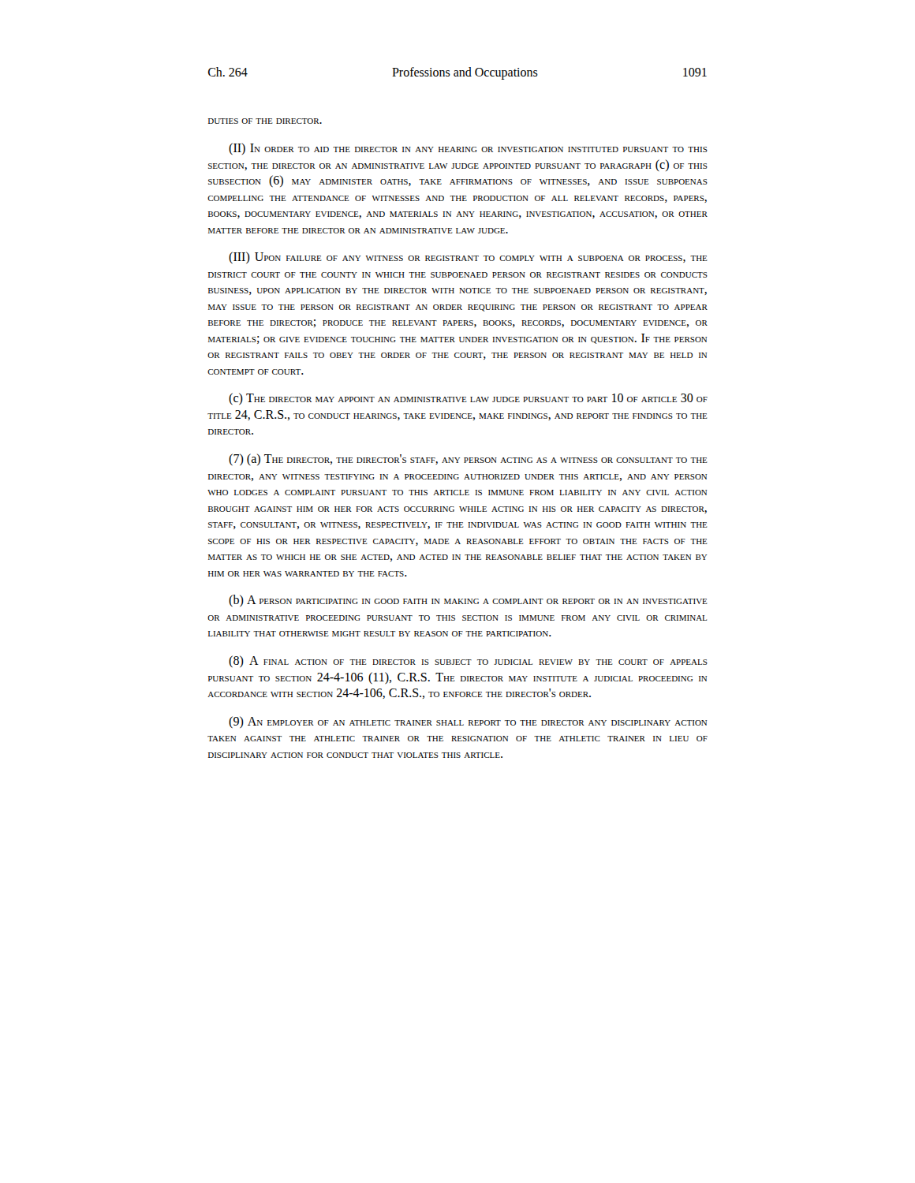Ch. 264
Professions and Occupations
1091
duties of the director.
(II) In order to aid the director in any hearing or investigation instituted pursuant to this section, the director or an administrative law judge appointed pursuant to paragraph (c) of this subsection (6) may administer oaths, take affirmations of witnesses, and issue subpoenas compelling the attendance of witnesses and the production of all relevant records, papers, books, documentary evidence, and materials in any hearing, investigation, accusation, or other matter before the director or an administrative law judge.
(III) Upon failure of any witness or registrant to comply with a subpoena or process, the district court of the county in which the subpoenaed person or registrant resides or conducts business, upon application by the director with notice to the subpoenaed person or registrant, may issue to the person or registrant an order requiring the person or registrant to appear before the director; produce the relevant papers, books, records, documentary evidence, or materials; or give evidence touching the matter under investigation or in question. If the person or registrant fails to obey the order of the court, the person or registrant may be held in contempt of court.
(c) The director may appoint an administrative law judge pursuant to part 10 of article 30 of title 24, C.R.S., to conduct hearings, take evidence, make findings, and report the findings to the director.
(7) (a) The director, the director's staff, any person acting as a witness or consultant to the director, any witness testifying in a proceeding authorized under this article, and any person who lodges a complaint pursuant to this article is immune from liability in any civil action brought against him or her for acts occurring while acting in his or her capacity as director, staff, consultant, or witness, respectively, if the individual was acting in good faith within the scope of his or her respective capacity, made a reasonable effort to obtain the facts of the matter as to which he or she acted, and acted in the reasonable belief that the action taken by him or her was warranted by the facts.
(b) A person participating in good faith in making a complaint or report or in an investigative or administrative proceeding pursuant to this section is immune from any civil or criminal liability that otherwise might result by reason of the participation.
(8) A final action of the director is subject to judicial review by the court of appeals pursuant to section 24-4-106 (11), C.R.S. The director may institute a judicial proceeding in accordance with section 24-4-106, C.R.S., to enforce the director's order.
(9) An employer of an athletic trainer shall report to the director any disciplinary action taken against the athletic trainer or the resignation of the athletic trainer in lieu of disciplinary action for conduct that violates this article.